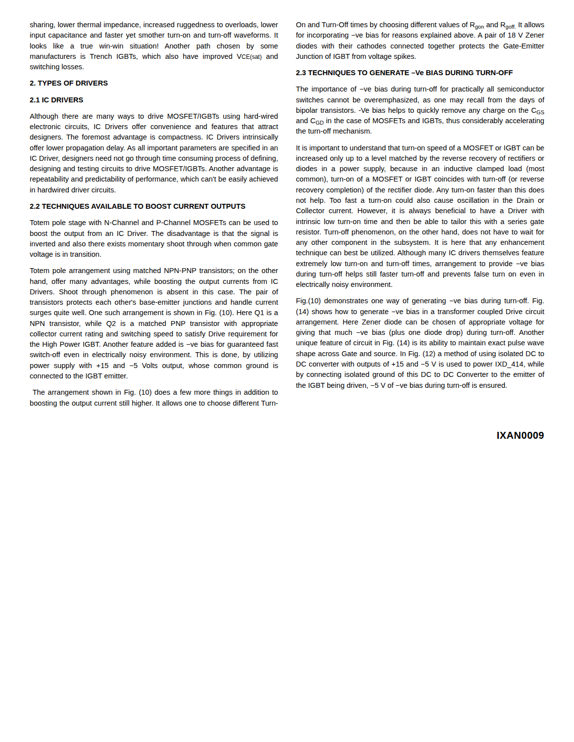sharing, lower thermal impedance, increased ruggedness to overloads, lower input capacitance and faster yet smother turn-on and turn-off waveforms. It looks like a true win-win situation! Another path chosen by some manufacturers is Trench IGBTs, which also have improved VCE(sat) and switching losses.
2. TYPES OF DRIVERS
2.1 IC DRIVERS
Although there are many ways to drive MOSFET/IGBTs using hard-wired electronic circuits, IC Drivers offer convenience and features that attract designers. The foremost advantage is compactness. IC Drivers intrinsically offer lower propagation delay. As all important parameters are specified in an IC Driver, designers need not go through time consuming process of defining, designing and testing circuits to drive MOSFET/IGBTs. Another advantage is repeatability and predictability of performance, which can't be easily achieved in hardwired driver circuits.
2.2 TECHNIQUES AVAILABLE TO BOOST CURRENT OUTPUTS
Totem pole stage with N-Channel and P-Channel MOSFETs can be used to boost the output from an IC Driver. The disadvantage is that the signal is inverted and also there exists momentary shoot through when common gate voltage is in transition.
Totem pole arrangement using matched NPN-PNP transistors; on the other hand, offer many advantages, while boosting the output currents from IC Drivers. Shoot through phenomenon is absent in this case. The pair of transistors protects each other's base-emitter junctions and handle current surges quite well. One such arrangement is shown in Fig. (10). Here Q1 is a NPN transistor, while Q2 is a matched PNP transistor with appropriate collector current rating and switching speed to satisfy Drive requirement for the High Power IGBT. Another feature added is −ve bias for guaranteed fast switch-off even in electrically noisy environment. This is done, by utilizing power supply with +15 and −5 Volts output, whose common ground is connected to the IGBT emitter.
The arrangement shown in Fig. (10) does a few more things in addition to boosting the output current still higher. It allows one to choose different Turn-On and Turn-Off times by choosing different values of Rgon and Rgoff. It allows for incorporating −ve bias for reasons explained above. A pair of 18 V Zener diodes with their cathodes connected together protects the Gate-Emitter Junction of IGBT from voltage spikes.
2.3 TECHNIQUES TO GENERATE –Ve BIAS DURING TURN-OFF
The importance of −ve bias during turn-off for practically all semiconductor switches cannot be overemphasized, as one may recall from the days of bipolar transistors. -Ve bias helps to quickly remove any charge on the CGS and CGD in the case of MOSFETs and IGBTs, thus considerably accelerating the turn-off mechanism.
It is important to understand that turn-on speed of a MOSFET or IGBT can be increased only up to a level matched by the reverse recovery of rectifiers or diodes in a power supply, because in an inductive clamped load (most common), turn-on of a MOSFET or IGBT coincides with turn-off (or reverse recovery completion) of the rectifier diode. Any turn-on faster than this does not help. Too fast a turn-on could also cause oscillation in the Drain or Collector current. However, it is always beneficial to have a Driver with intrinsic low turn-on time and then be able to tailor this with a series gate resistor. Turn-off phenomenon, on the other hand, does not have to wait for any other component in the subsystem. It is here that any enhancement technique can best be utilized. Although many IC drivers themselves feature extremely low turn-on and turn-off times, arrangement to provide −ve bias during turn-off helps still faster turn-off and prevents false turn on even in electrically noisy environment.
Fig.(10) demonstrates one way of generating −ve bias during turn-off. Fig. (14) shows how to generate −ve bias in a transformer coupled Drive circuit arrangement. Here Zener diode can be chosen of appropriate voltage for giving that much −ve bias (plus one diode drop) during turn-off. Another unique feature of circuit in Fig. (14) is its ability to maintain exact pulse wave shape across Gate and source. In Fig. (12) a method of using isolated DC to DC converter with outputs of +15 and −5 V is used to power IXD_414, while by connecting isolated ground of this DC to DC Converter to the emitter of the IGBT being driven, −5 V of −ve bias during turn-off is ensured.
IXAN0009